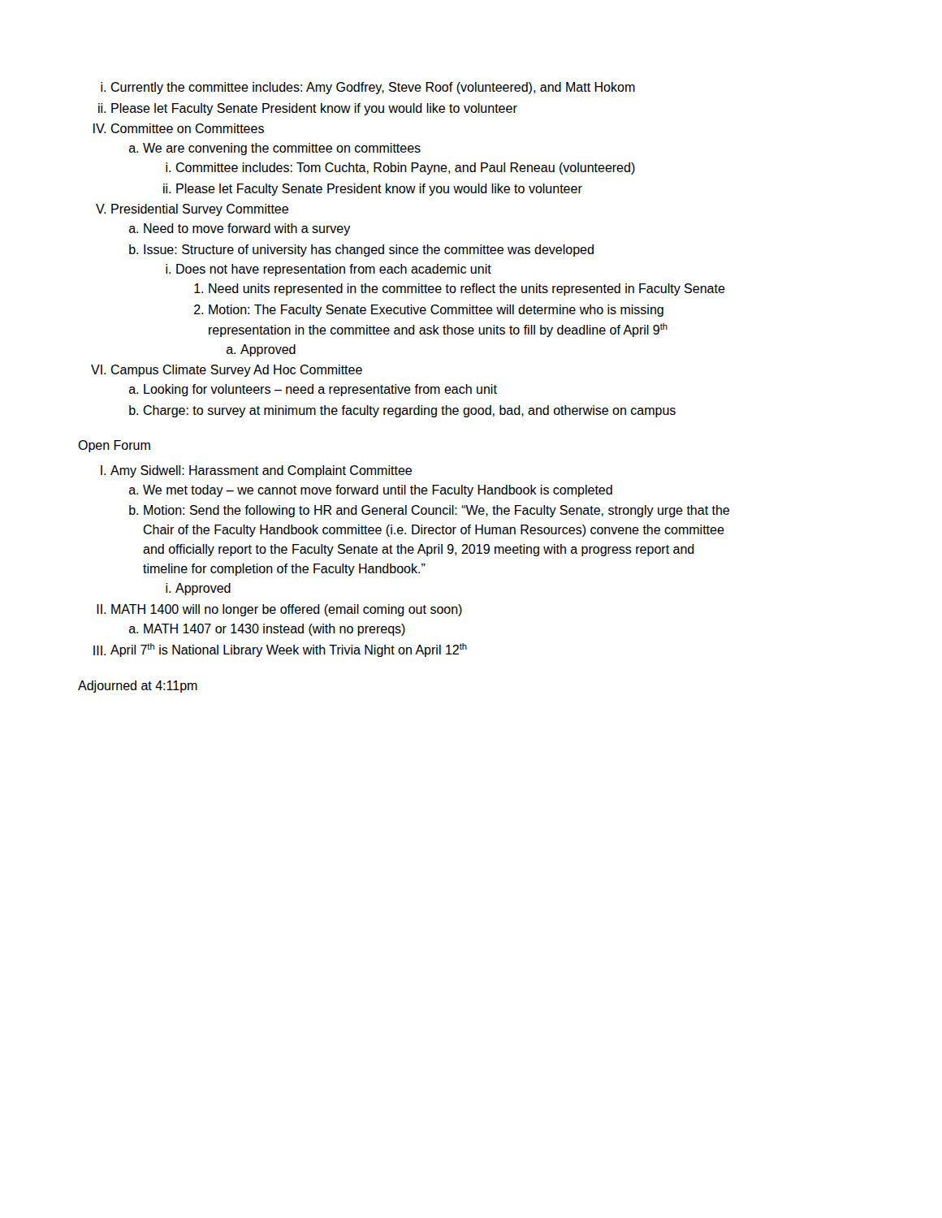Currently the committee includes: Amy Godfrey, Steve Roof (volunteered), and Matt Hokom
Please let Faculty Senate President know if you would like to volunteer
Committee on Committees
We are convening the committee on committees
Committee includes: Tom Cuchta, Robin Payne, and Paul Reneau (volunteered)
Please let Faculty Senate President know if you would like to volunteer
Presidential Survey Committee
Need to move forward with a survey
Issue: Structure of university has changed since the committee was developed
Does not have representation from each academic unit
Need units represented in the committee to reflect the units represented in Faculty Senate
Motion: The Faculty Senate Executive Committee will determine who is missing representation in the committee and ask those units to fill by deadline of April 9th
Approved
Campus Climate Survey Ad Hoc Committee
Looking for volunteers – need a representative from each unit
Charge: to survey at minimum the faculty regarding the good, bad, and otherwise on campus
Open Forum
Amy Sidwell: Harassment and Complaint Committee
We met today – we cannot move forward until the Faculty Handbook is completed
Motion: Send the following to HR and General Council: “We, the Faculty Senate, strongly urge that the Chair of the Faculty Handbook committee (i.e. Director of Human Resources) convene the committee and officially report to the Faculty Senate at the April 9, 2019 meeting with a progress report and timeline for completion of the Faculty Handbook.”
Approved
MATH 1400 will no longer be offered (email coming out soon)
MATH 1407 or 1430 instead (with no prereqs)
April 7th is National Library Week with Trivia Night on April 12th
Adjourned at 4:11pm